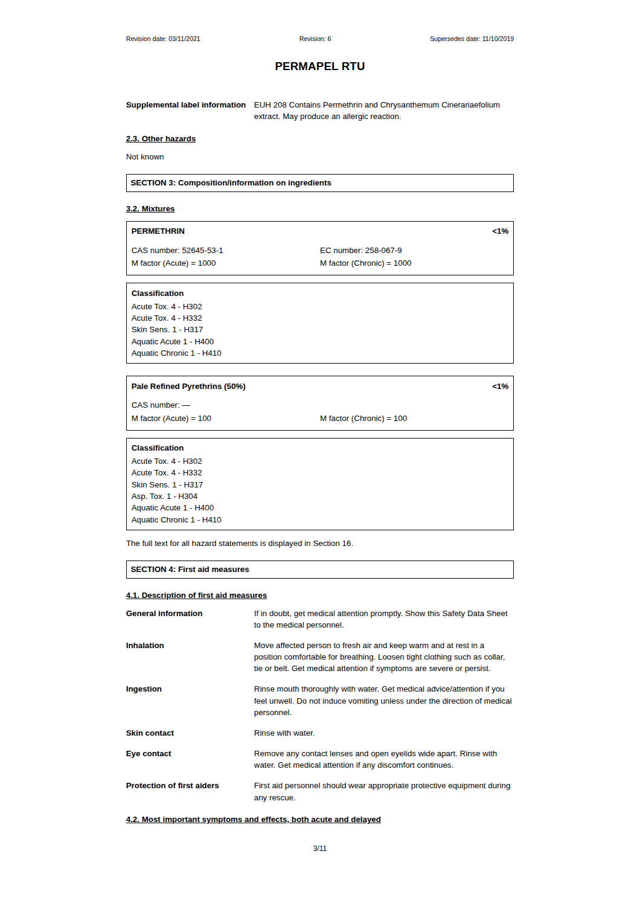Revision date: 03/11/2021 Revision: 6 Supersedes date: 11/10/2019
PERMAPEL RTU
Supplemental label information
EUH 208 Contains Permethrin and Chrysanthemum Cinerariaefolium extract. May produce an allergic reaction.
2.3. Other hazards
Not known
SECTION 3: Composition/information on ingredients
3.2. Mixtures
PERMETHRIN <1%
CAS number: 52645-53-1
EC number: 258-067-9
M factor (Acute) = 1000
M factor (Chronic) = 1000
Classification
Acute Tox. 4 - H302
Acute Tox. 4 - H332
Skin Sens. 1 - H317
Aquatic Acute 1 - H400
Aquatic Chronic 1 - H410
Pale Refined Pyrethrins (50%) <1%
CAS number: —
M factor (Acute) = 100
M factor (Chronic) = 100
Classification
Acute Tox. 4 - H302
Acute Tox. 4 - H332
Skin Sens. 1 - H317
Asp. Tox. 1 - H304
Aquatic Acute 1 - H400
Aquatic Chronic 1 - H410
The full text for all hazard statements is displayed in Section 16.
SECTION 4: First aid measures
4.1. Description of first aid measures
General information
If in doubt, get medical attention promptly. Show this Safety Data Sheet to the medical personnel.
Inhalation
Move affected person to fresh air and keep warm and at rest in a position comfortable for breathing. Loosen tight clothing such as collar, tie or belt. Get medical attention if symptoms are severe or persist.
Ingestion
Rinse mouth thoroughly with water. Get medical advice/attention if you feel unwell. Do not induce vomiting unless under the direction of medical personnel.
Skin contact
Rinse with water.
Eye contact
Remove any contact lenses and open eyelids wide apart. Rinse with water. Get medical attention if any discomfort continues.
Protection of first aiders
First aid personnel should wear appropriate protective equipment during any rescue.
4.2. Most important symptoms and effects, both acute and delayed
3/11